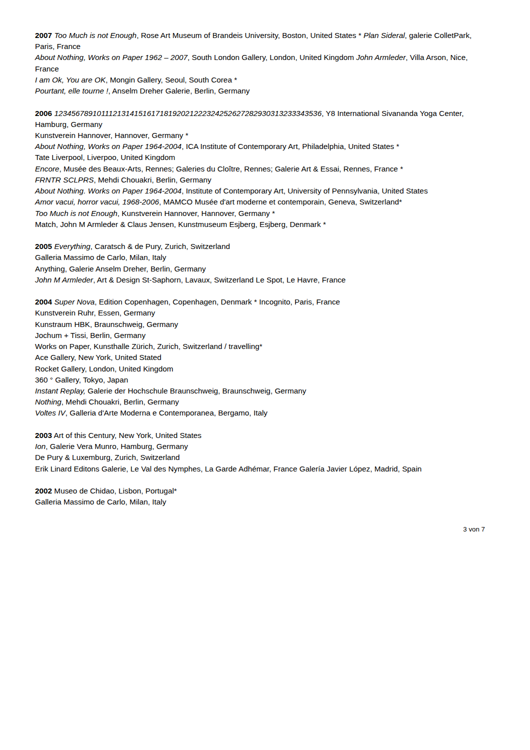2007 Too Much is not Enough, Rose Art Museum of Brandeis University, Boston, United States * Plan Sideral, galerie ColletPark, Paris, France
About Nothing, Works on Paper 1962 – 2007, South London Gallery, London, United Kingdom John Armleder, Villa Arson, Nice, France
I am Ok, You are OK, Mongin Gallery, Seoul, South Corea *
Pourtant, elle tourne !, Anselm Dreher Galerie, Berlin, Germany
2006 123456789101112131415161718192021222324252627282930313233343536, Y8 International Sivananda Yoga Center, Hamburg, Germany
Kunstverein Hannover, Hannover, Germany *
About Nothing, Works on Paper 1964-2004, ICA Institute of Contemporary Art, Philadelphia, United States *
Tate Liverpool, Liverpoo, United Kingdom
Encore, Musée des Beaux-Arts, Rennes; Galeries du Cloître, Rennes; Galerie Art & Essai, Rennes, France *
FRNTR SCLPRS, Mehdi Chouakri, Berlin, Germany
About Nothing. Works on Paper 1964-2004, Institute of Contemporary Art, University of Pennsylvania, United States
Amor vacui, horror vacui, 1968-2006, MAMCO Musée d'art moderne et contemporain, Geneva, Switzerland*
Too Much is not Enough, Kunstverein Hannover, Hannover, Germany *
Match, John M Armleder & Claus Jensen, Kunstmuseum Esjberg, Esjberg, Denmark *
2005 Everything, Caratsch & de Pury, Zurich, Switzerland
Galleria Massimo de Carlo, Milan, Italy
Anything, Galerie Anselm Dreher, Berlin, Germany
John M Armleder, Art & Design St-Saphorn, Lavaux, Switzerland Le Spot, Le Havre, France
2004 Super Nova, Edition Copenhagen, Copenhagen, Denmark * Incognito, Paris, France
Kunstverein Ruhr, Essen, Germany
Kunstraum HBK, Braunschweig, Germany
Jochum + Tissi, Berlin, Germany
Works on Paper, Kunsthalle Zürich, Zurich, Switzerland / travelling*
Ace Gallery, New York, United Stated
Rocket Gallery, London, United Kingdom
360 ° Gallery, Tokyo, Japan
Instant Replay, Galerie der Hochschule Braunschweig, Braunschweig, Germany
Nothing, Mehdi Chouakri, Berlin, Germany
Voltes IV, Galleria d'Arte Moderna e Contemporanea, Bergamo, Italy
2003 Art of this Century, New York, United States
Ion, Galerie Vera Munro, Hamburg, Germany
De Pury & Luxemburg, Zurich, Switzerland
Erik Linard Editons Galerie, Le Val des Nymphes, La Garde Adhémar, France Galería Javier López, Madrid, Spain
2002 Museo de Chidao, Lisbon, Portugal*
Galleria Massimo de Carlo, Milan, Italy
3 von 7